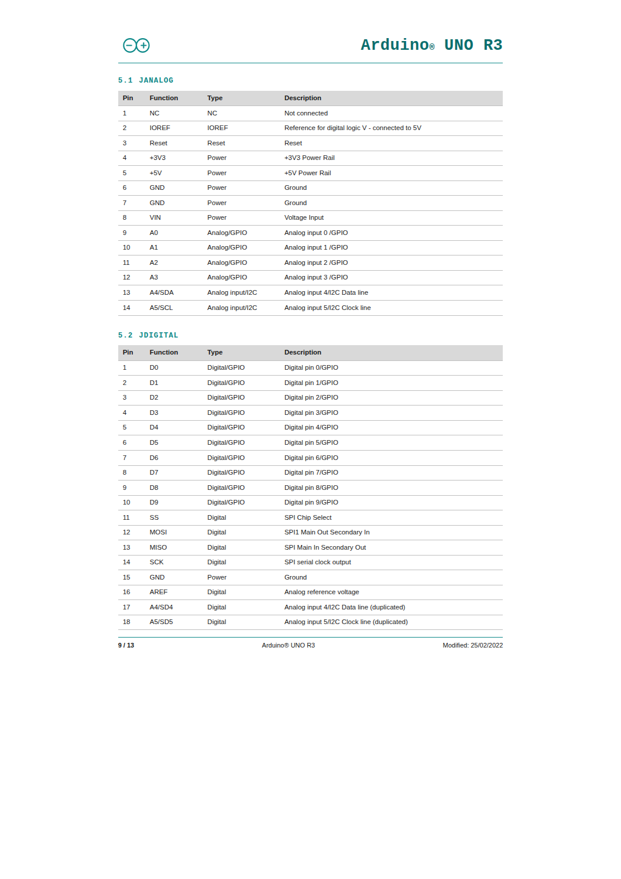Arduino® UNO R3
5.1 JANALOG
| Pin | Function | Type | Description |
| --- | --- | --- | --- |
| 1 | NC | NC | Not connected |
| 2 | IOREF | IOREF | Reference for digital logic V - connected to 5V |
| 3 | Reset | Reset | Reset |
| 4 | +3V3 | Power | +3V3 Power Rail |
| 5 | +5V | Power | +5V Power Rail |
| 6 | GND | Power | Ground |
| 7 | GND | Power | Ground |
| 8 | VIN | Power | Voltage Input |
| 9 | A0 | Analog/GPIO | Analog input 0 /GPIO |
| 10 | A1 | Analog/GPIO | Analog input 1 /GPIO |
| 11 | A2 | Analog/GPIO | Analog input 2 /GPIO |
| 12 | A3 | Analog/GPIO | Analog input 3 /GPIO |
| 13 | A4/SDA | Analog input/I2C | Analog input 4/I2C Data line |
| 14 | A5/SCL | Analog input/I2C | Analog input 5/I2C Clock line |
5.2 JDIGITAL
| Pin | Function | Type | Description |
| --- | --- | --- | --- |
| 1 | D0 | Digital/GPIO | Digital pin 0/GPIO |
| 2 | D1 | Digital/GPIO | Digital pin 1/GPIO |
| 3 | D2 | Digital/GPIO | Digital pin 2/GPIO |
| 4 | D3 | Digital/GPIO | Digital pin 3/GPIO |
| 5 | D4 | Digital/GPIO | Digital pin 4/GPIO |
| 6 | D5 | Digital/GPIO | Digital pin 5/GPIO |
| 7 | D6 | Digital/GPIO | Digital pin 6/GPIO |
| 8 | D7 | Digital/GPIO | Digital pin 7/GPIO |
| 9 | D8 | Digital/GPIO | Digital pin 8/GPIO |
| 10 | D9 | Digital/GPIO | Digital pin 9/GPIO |
| 11 | SS | Digital | SPI Chip Select |
| 12 | MOSI | Digital | SPI1 Main Out Secondary In |
| 13 | MISO | Digital | SPI Main In Secondary Out |
| 14 | SCK | Digital | SPI serial clock output |
| 15 | GND | Power | Ground |
| 16 | AREF | Digital | Analog reference voltage |
| 17 | A4/SD4 | Digital | Analog input 4/I2C Data line (duplicated) |
| 18 | A5/SD5 | Digital | Analog input 5/I2C Clock line (duplicated) |
9 / 13
Arduino® UNO R3
Modified: 25/02/2022